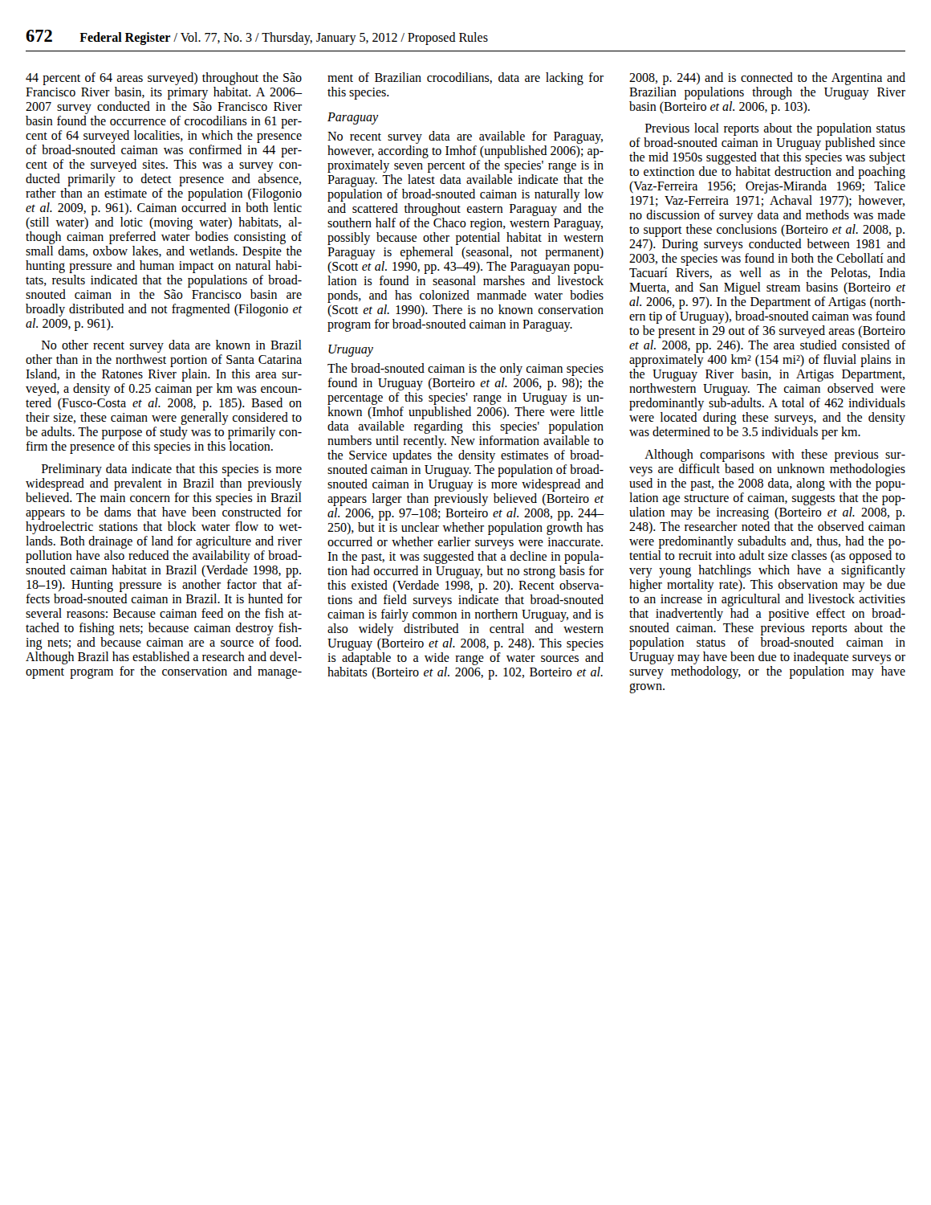672 Federal Register / Vol. 77, No. 3 / Thursday, January 5, 2012 / Proposed Rules
44 percent of 64 areas surveyed) throughout the São Francisco River basin, its primary habitat. A 2006–2007 survey conducted in the São Francisco River basin found the occurrence of crocodilians in 61 percent of 64 surveyed localities, in which the presence of broad-snouted caiman was confirmed in 44 percent of the surveyed sites. This was a survey conducted primarily to detect presence and absence, rather than an estimate of the population (Filogonio et al. 2009, p. 961). Caiman occurred in both lentic (still water) and lotic (moving water) habitats, although caiman preferred water bodies consisting of small dams, oxbow lakes, and wetlands. Despite the hunting pressure and human impact on natural habitats, results indicated that the populations of broad-snouted caiman in the São Francisco basin are broadly distributed and not fragmented (Filogonio et al. 2009, p. 961).
No other recent survey data are known in Brazil other than in the northwest portion of Santa Catarina Island, in the Ratones River plain. In this area surveyed, a density of 0.25 caiman per km was encountered (Fusco-Costa et al. 2008, p. 185). Based on their size, these caiman were generally considered to be adults. The purpose of study was to primarily confirm the presence of this species in this location.
Preliminary data indicate that this species is more widespread and prevalent in Brazil than previously believed. The main concern for this species in Brazil appears to be dams that have been constructed for hydroelectric stations that block water flow to wetlands. Both drainage of land for agriculture and river pollution have also reduced the availability of broad-snouted caiman habitat in Brazil (Verdade 1998, pp. 18–19). Hunting pressure is another factor that affects broad-snouted caiman in Brazil. It is hunted for several reasons: Because caiman feed on the fish attached to fishing nets; because caiman destroy fishing nets; and because caiman are a source of food. Although Brazil has established a research and development program for the conservation and management of Brazilian crocodilians, data are lacking for this species.
Paraguay
No recent survey data are available for Paraguay, however, according to Imhof (unpublished 2006); approximately seven percent of the species' range is in Paraguay. The latest data available indicate that the population of broad-snouted caiman is naturally low and scattered throughout eastern Paraguay and the southern half of the Chaco region, western Paraguay, possibly because other potential habitat in western Paraguay is ephemeral (seasonal, not permanent) (Scott et al. 1990, pp. 43–49). The Paraguayan population is found in seasonal marshes and livestock ponds, and has colonized manmade water bodies (Scott et al. 1990). There is no known conservation program for broad-snouted caiman in Paraguay.
Uruguay
The broad-snouted caiman is the only caiman species found in Uruguay (Borteiro et al. 2006, p. 98); the percentage of this species' range in Uruguay is unknown (Imhof unpublished 2006). There were little data available regarding this species' population numbers until recently. New information available to the Service updates the density estimates of broad-snouted caiman in Uruguay. The population of broad-snouted caiman in Uruguay is more widespread and appears larger than previously believed (Borteiro et al. 2006, pp. 97–108; Borteiro et al. 2008, pp. 244–250), but it is unclear whether population growth has occurred or whether earlier surveys were inaccurate. In the past, it was suggested that a decline in population had occurred in Uruguay, but no strong basis for this existed (Verdade 1998, p. 20). Recent observations and field surveys indicate that broad-snouted caiman is fairly common in northern Uruguay, and is also widely distributed in central and western Uruguay (Borteiro et al. 2008, p. 248). This species is adaptable to a wide range of water sources and habitats (Borteiro et al. 2006, p. 102, Borteiro et al. 2008, p. 244) and is connected to the Argentina and Brazilian populations through the Uruguay River basin (Borteiro et al. 2006, p. 103).
Previous local reports about the population status of broad-snouted caiman in Uruguay published since the mid 1950s suggested that this species was subject to extinction due to habitat destruction and poaching (Vaz-Ferreira 1956; Orejas-Miranda 1969; Talice 1971; Vaz-Ferreira 1971; Achaval 1977); however, no discussion of survey data and methods was made to support these conclusions (Borteiro et al. 2008, p. 247). During surveys conducted between 1981 and 2003, the species was found in both the Cebollatí and Tacuarí Rivers, as well as in the Pelotas, India Muerta, and San Miguel stream basins (Borteiro et al. 2006, p. 97). In the Department of Artigas (northern tip of Uruguay), broad-snouted caiman was found to be present in 29 out of 36 surveyed areas (Borteiro et al. 2008, pp. 246). The area studied consisted of approximately 400 km² (154 mi²) of fluvial plains in the Uruguay River basin, in Artigas Department, northwestern Uruguay. The caiman observed were predominantly sub-adults. A total of 462 individuals were located during these surveys, and the density was determined to be 3.5 individuals per km.
Although comparisons with these previous surveys are difficult based on unknown methodologies used in the past, the 2008 data, along with the population age structure of caiman, suggests that the population may be increasing (Borteiro et al. 2008, p. 248). The researcher noted that the observed caiman were predominantly subadults and, thus, had the potential to recruit into adult size classes (as opposed to very young hatchlings which have a significantly higher mortality rate). This observation may be due to an increase in agricultural and livestock activities that inadvertently had a positive effect on broad-snouted caiman. These previous reports about the population status of broad-snouted caiman in Uruguay may have been due to inadequate surveys or survey methodology, or the population may have grown.